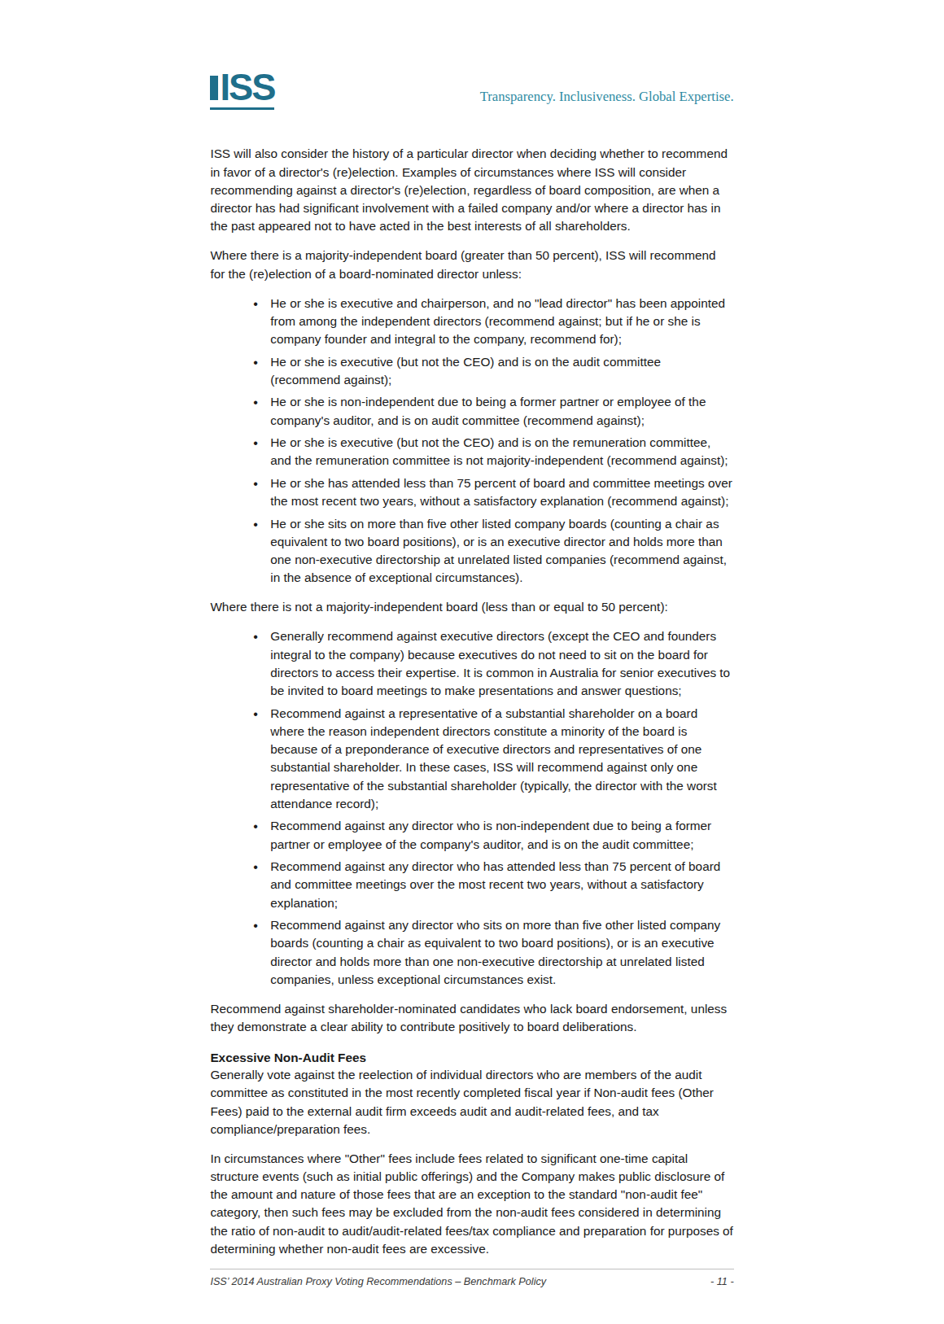ISS
Transparency. Inclusiveness. Global Expertise.
ISS will also consider the history of a particular director when deciding whether to recommend in favor of a director's (re)election. Examples of circumstances where ISS will consider recommending against a director's (re)election, regardless of board composition, are when a director has had significant involvement with a failed company and/or where a director has in the past appeared not to have acted in the best interests of all shareholders.
Where there is a majority-independent board (greater than 50 percent), ISS will recommend for the (re)election of a board-nominated director unless:
He or she is executive and chairperson, and no "lead director" has been appointed from among the independent directors (recommend against; but if he or she is company founder and integral to the company, recommend for);
He or she is executive (but not the CEO) and is on the audit committee (recommend against);
He or she is non-independent due to being a former partner or employee of the company's auditor, and is on audit committee (recommend against);
He or she is executive (but not the CEO) and is on the remuneration committee, and the remuneration committee is not majority-independent (recommend against);
He or she has attended less than 75 percent of board and committee meetings over the most recent two years, without a satisfactory explanation (recommend against);
He or she sits on more than five other listed company boards (counting a chair as equivalent to two board positions), or is an executive director and holds more than one non-executive directorship at unrelated listed companies (recommend against, in the absence of exceptional circumstances).
Where there is not a majority-independent board (less than or equal to 50 percent):
Generally recommend against executive directors (except the CEO and founders integral to the company) because executives do not need to sit on the board for directors to access their expertise. It is common in Australia for senior executives to be invited to board meetings to make presentations and answer questions;
Recommend against a representative of a substantial shareholder on a board where the reason independent directors constitute a minority of the board is because of a preponderance of executive directors and representatives of one substantial shareholder. In these cases, ISS will recommend against only one representative of the substantial shareholder (typically, the director with the worst attendance record);
Recommend against any director who is non-independent due to being a former partner or employee of the company's auditor, and is on the audit committee;
Recommend against any director who has attended less than 75 percent of board and committee meetings over the most recent two years, without a satisfactory explanation;
Recommend against any director who sits on more than five other listed company boards (counting a chair as equivalent to two board positions), or is an executive director and holds more than one non-executive directorship at unrelated listed companies, unless exceptional circumstances exist.
Recommend against shareholder-nominated candidates who lack board endorsement, unless they demonstrate a clear ability to contribute positively to board deliberations.
Excessive Non-Audit Fees
Generally vote against the reelection of individual directors who are members of the audit committee as constituted in the most recently completed fiscal year if Non-audit fees (Other Fees) paid to the external audit firm exceeds audit and audit-related fees, and tax compliance/preparation fees.
In circumstances where "Other" fees include fees related to significant one-time capital structure events (such as initial public offerings) and the Company makes public disclosure of the amount and nature of those fees that are an exception to the standard "non-audit fee" category, then such fees may be excluded from the non-audit fees considered in determining the ratio of non-audit to audit/audit-related fees/tax compliance and preparation for purposes of determining whether non-audit fees are excessive.
ISS’ 2014 Australian Proxy Voting Recommendations – Benchmark Policy - 11 -